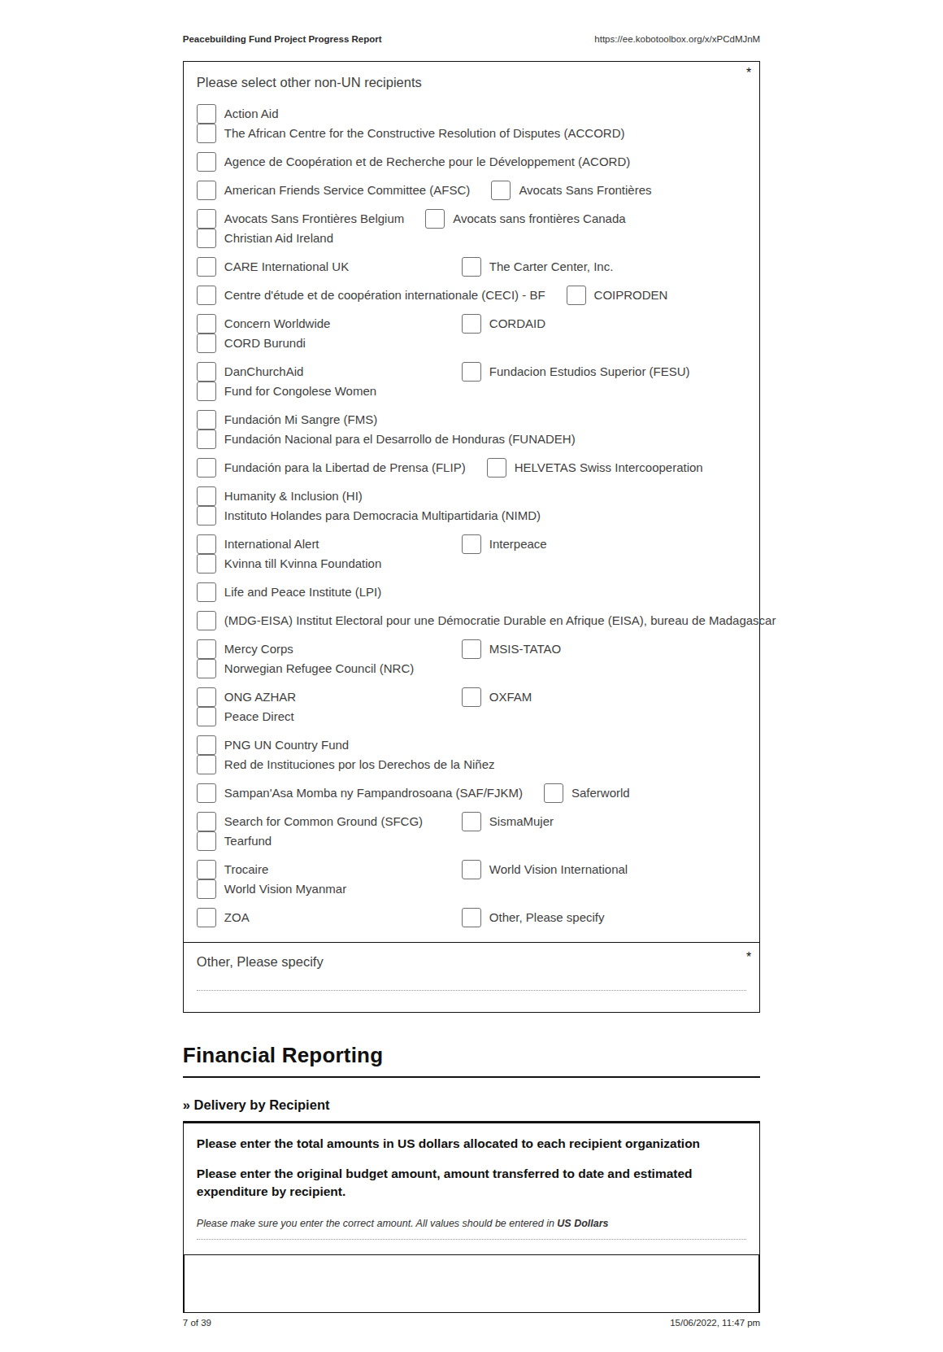Peacebuilding Fund Project Progress Report
https://ee.kobotoolbox.org/x/xPCdMJnM
*
Please select other non-UN recipients
Action Aid
The African Centre for the Constructive Resolution of Disputes (ACCORD)
Agence de Coopération et de Recherche pour le Développement (ACORD)
American Friends Service Committee (AFSC)
Avocats Sans Frontières
Avocats Sans Frontières Belgium
Avocats sans frontières Canada
Christian Aid Ireland
CARE International UK
The Carter Center, Inc.
Centre d'étude et de coopération internationale (CECI) - BF
COIPRODEN
Concern Worldwide
CORDAID
CORD Burundi
DanChurchAid
Fundacion Estudios Superior (FESU)
Fund for Congolese Women
Fundación Mi Sangre (FMS)
Fundación Nacional para el Desarrollo de Honduras (FUNADEH)
Fundación para la Libertad de Prensa (FLIP)
HELVETAS Swiss Intercooperation
Humanity & Inclusion (HI)
Instituto Holandes para Democracia Multipartidaria (NIMD)
International Alert
Interpeace
Kvinna till Kvinna Foundation
Life and Peace Institute (LPI)
(MDG-EISA) Institut Electoral pour une Démocratie Durable en Afrique (EISA), bureau de Madagascar
Mercy Corps
MSIS-TATAO
Norwegian Refugee Council (NRC)
ONG AZHAR
OXFAM
Peace Direct
PNG UN Country Fund
Red de Instituciones por los Derechos de la Niñez
Sampan'Asa Momba ny Fampandrosoana (SAF/FJKM)
Saferworld
Search for Common Ground (SFCG)
SismaMujer
Tearfund
Trocaire
World Vision International
World Vision Myanmar
ZOA
Other, Please specify
*
Other, Please specify
Financial Reporting
» Delivery by Recipient
Please enter the total amounts in US dollars allocated to each recipient organization
Please enter the original budget amount, amount transferred to date and estimated expenditure by recipient.
Please make sure you enter the correct amount. All values should be entered in US Dollars
7 of 39
15/06/2022, 11:47 pm